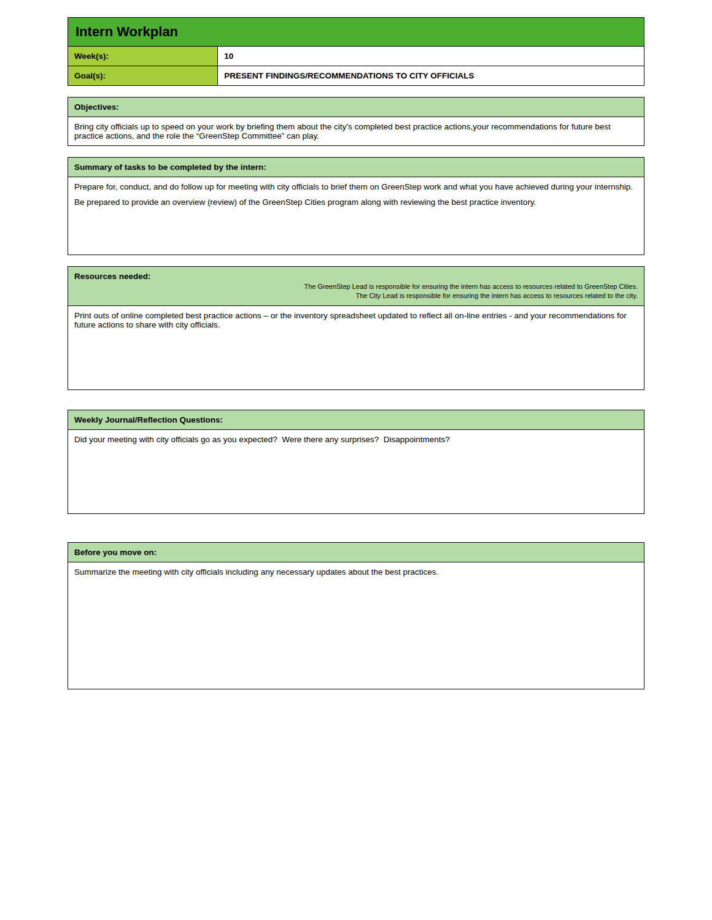| Intern Workplan |
| Week(s): | 10 |
| Goal(s): | PRESENT FINDINGS/RECOMMENDATIONS TO CITY OFFICIALS |
| Objectives: |
| Bring city officials up to speed on your work by briefing them about the city’s completed best practice actions,your recommendations for future best practice actions, and the role the “GreenStep Committee” can play. |
| Summary of tasks to be completed by the intern: |
| Prepare for, conduct, and do follow up for meeting with city officials to brief them on GreenStep work and what you have achieved during your internship. Be prepared to provide an overview (review) of the GreenStep Cities program along with reviewing the best practice inventory. |
| Resources needed: The GreenStep Lead is responsible for ensuring the intern has access to resources related to GreenStep Cities. The City Lead is responsible for ensuring the intern has access to resources related to the city. |
| Print outs of online completed best practice actions – or the inventory spreadsheet updated to reflect all on-line entries - and your recommendations for future actions to share with city officials. |
| Weekly Journal/Reflection Questions: |
| Did your meeting with city officials go as you expected? Were there any surprises? Disappointments? |
| Before you move on: |
| Summarize the meeting with city officials including any necessary updates about the best practices. |